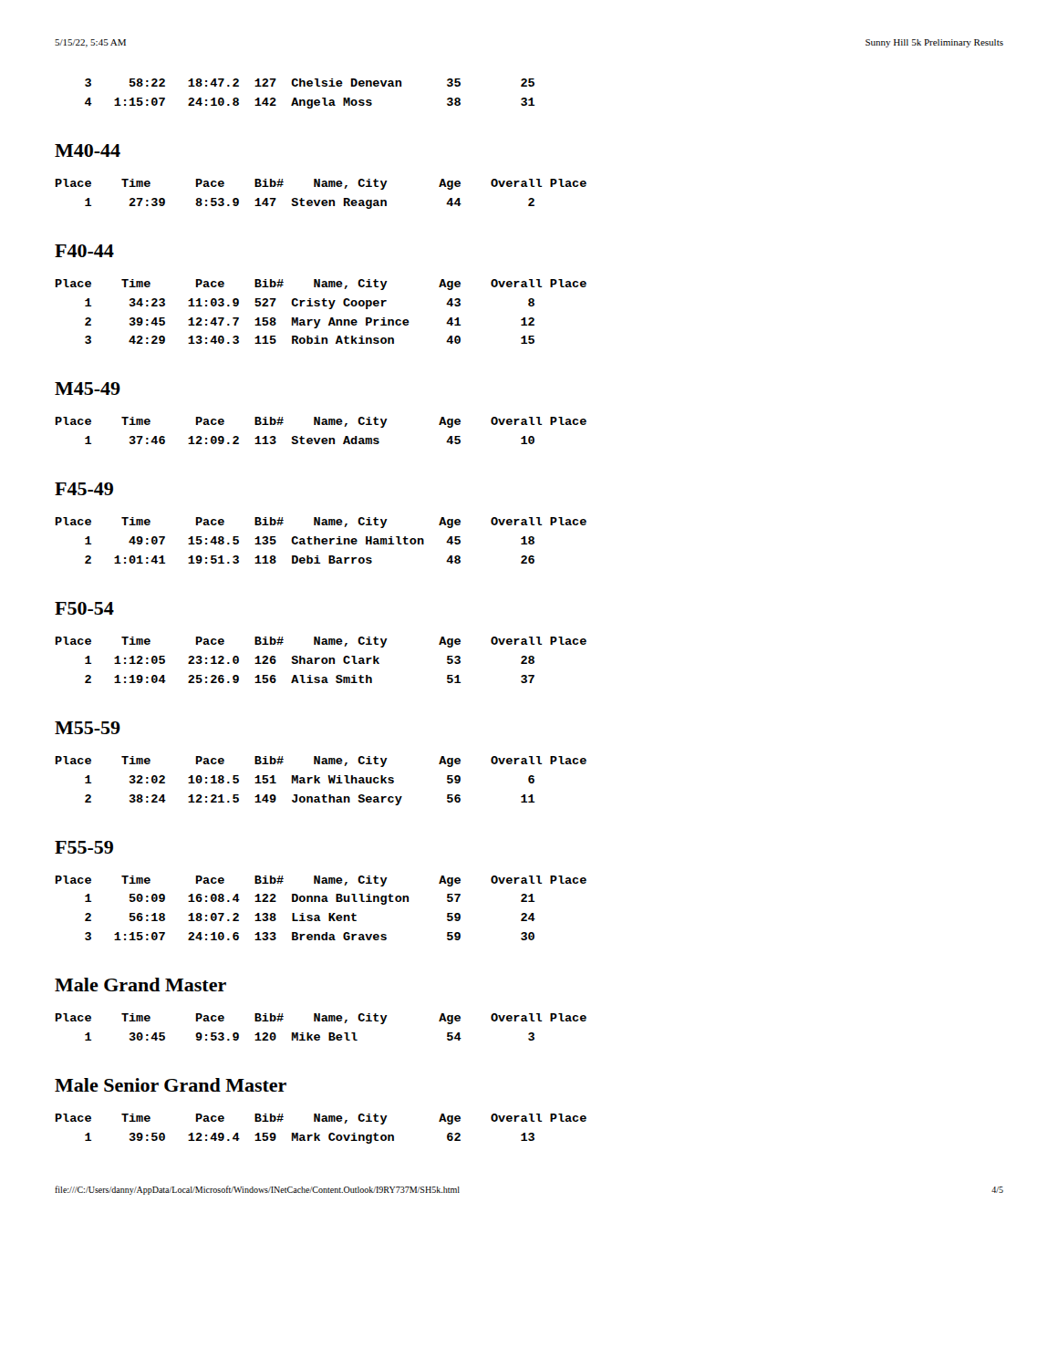5/15/22, 5:45 AM Sunny Hill 5k Preliminary Results
    3     58:22   18:47.2  127  Chelsie Denevan      35        25
    4   1:15:07   24:10.8  142  Angela Moss          38        31
M40-44
Place    Time      Pace    Bib#    Name, City       Age    Overall Place
    1     27:39    8:53.9  147  Steven Reagan        44         2
F40-44
Place    Time      Pace    Bib#    Name, City       Age    Overall Place
    1     34:23   11:03.9  527  Cristy Cooper        43         8
    2     39:45   12:47.7  158  Mary Anne Prince     41        12
    3     42:29   13:40.3  115  Robin Atkinson       40        15
M45-49
Place    Time      Pace    Bib#    Name, City       Age    Overall Place
    1     37:46   12:09.2  113  Steven Adams         45        10
F45-49
Place    Time      Pace    Bib#    Name, City       Age    Overall Place
    1     49:07   15:48.5  135  Catherine Hamilton   45        18
    2   1:01:41   19:51.3  118  Debi Barros          48        26
F50-54
Place    Time      Pace    Bib#    Name, City       Age    Overall Place
    1   1:12:05   23:12.0  126  Sharon Clark         53        28
    2   1:19:04   25:26.9  156  Alisa Smith          51        37
M55-59
Place    Time      Pace    Bib#    Name, City       Age    Overall Place
    1     32:02   10:18.5  151  Mark Wilhaucks       59         6
    2     38:24   12:21.5  149  Jonathan Searcy      56        11
F55-59
Place    Time      Pace    Bib#    Name, City       Age    Overall Place
    1     50:09   16:08.4  122  Donna Bullington     57        21
    2     56:18   18:07.2  138  Lisa Kent            59        24
    3   1:15:07   24:10.6  133  Brenda Graves        59        30
Male Grand Master
Place    Time      Pace    Bib#    Name, City       Age    Overall Place
    1     30:45    9:53.9  120  Mike Bell            54         3
Male Senior Grand Master
Place    Time      Pace    Bib#    Name, City       Age    Overall Place
    1     39:50   12:49.4  159  Mark Covington       62        13
file:///C:/Users/danny/AppData/Local/Microsoft/Windows/INetCache/Content.Outlook/I9RY737M/SH5k.html 4/5